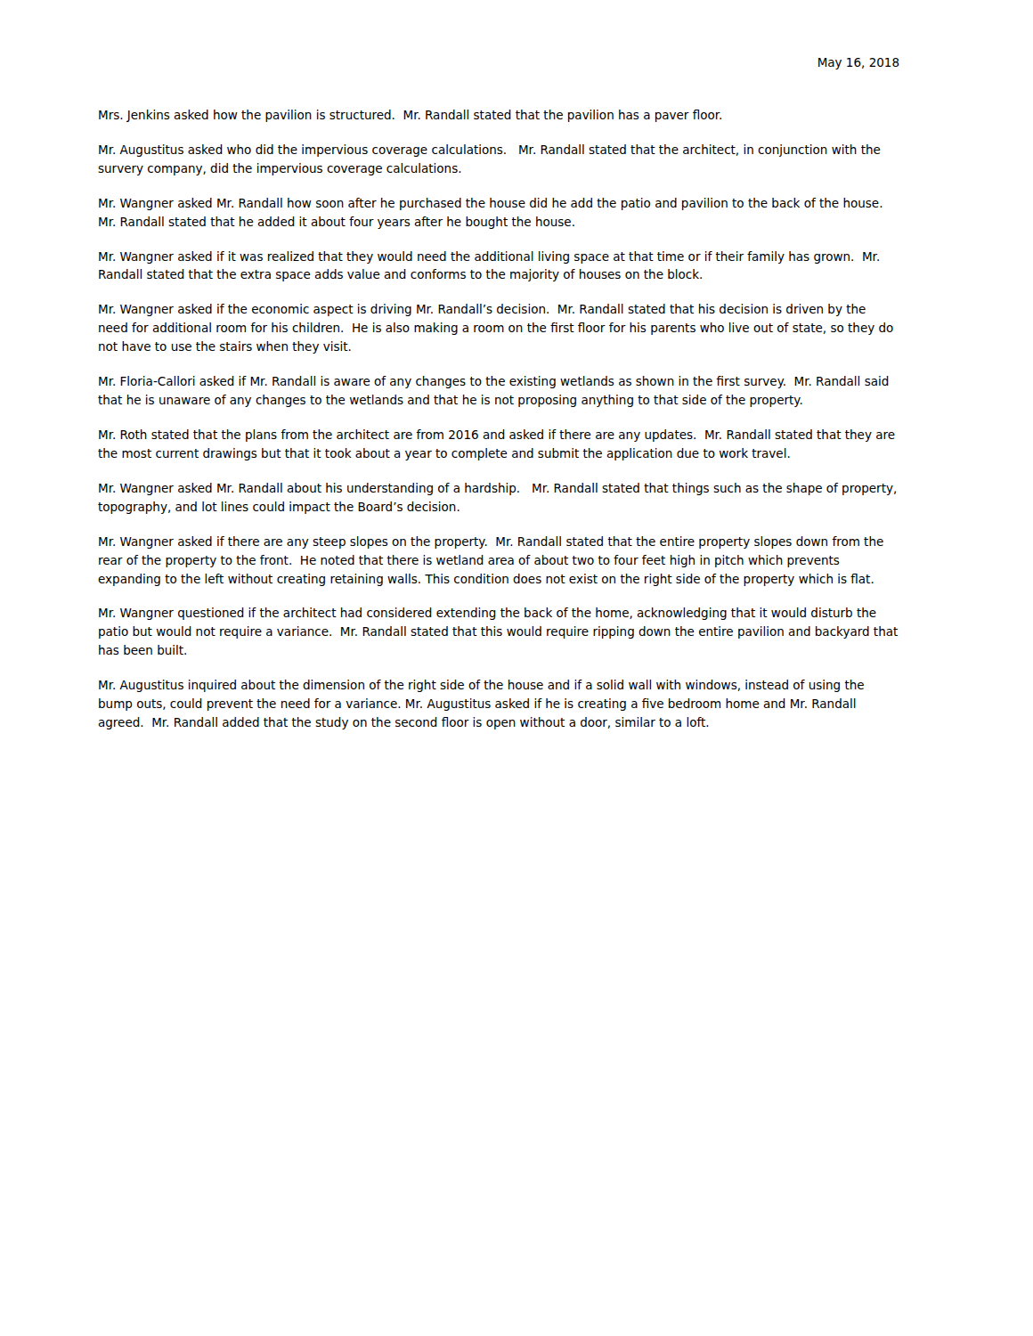May 16, 2018
Mrs. Jenkins asked how the pavilion is structured. Mr. Randall stated that the pavilion has a paver floor.
Mr. Augustitus asked who did the impervious coverage calculations. Mr. Randall stated that the architect, in conjunction with the survery company, did the impervious coverage calculations.
Mr. Wangner asked Mr. Randall how soon after he purchased the house did he add the patio and pavilion to the back of the house. Mr. Randall stated that he added it about four years after he bought the house.
Mr. Wangner asked if it was realized that they would need the additional living space at that time or if their family has grown. Mr. Randall stated that the extra space adds value and conforms to the majority of houses on the block.
Mr. Wangner asked if the economic aspect is driving Mr. Randall’s decision. Mr. Randall stated that his decision is driven by the need for additional room for his children. He is also making a room on the first floor for his parents who live out of state, so they do not have to use the stairs when they visit.
Mr. Floria-Callori asked if Mr. Randall is aware of any changes to the existing wetlands as shown in the first survey. Mr. Randall said that he is unaware of any changes to the wetlands and that he is not proposing anything to that side of the property.
Mr. Roth stated that the plans from the architect are from 2016 and asked if there are any updates. Mr. Randall stated that they are the most current drawings but that it took about a year to complete and submit the application due to work travel.
Mr. Wangner asked Mr. Randall about his understanding of a hardship. Mr. Randall stated that things such as the shape of property, topography, and lot lines could impact the Board’s decision.
Mr. Wangner asked if there are any steep slopes on the property. Mr. Randall stated that the entire property slopes down from the rear of the property to the front. He noted that there is wetland area of about two to four feet high in pitch which prevents expanding to the left without creating retaining walls. This condition does not exist on the right side of the property which is flat.
Mr. Wangner questioned if the architect had considered extending the back of the home, acknowledging that it would disturb the patio but would not require a variance. Mr. Randall stated that this would require ripping down the entire pavilion and backyard that has been built.
Mr. Augustitus inquired about the dimension of the right side of the house and if a solid wall with windows, instead of using the bump outs, could prevent the need for a variance. Mr. Augustitus asked if he is creating a five bedroom home and Mr. Randall agreed. Mr. Randall added that the study on the second floor is open without a door, similar to a loft.